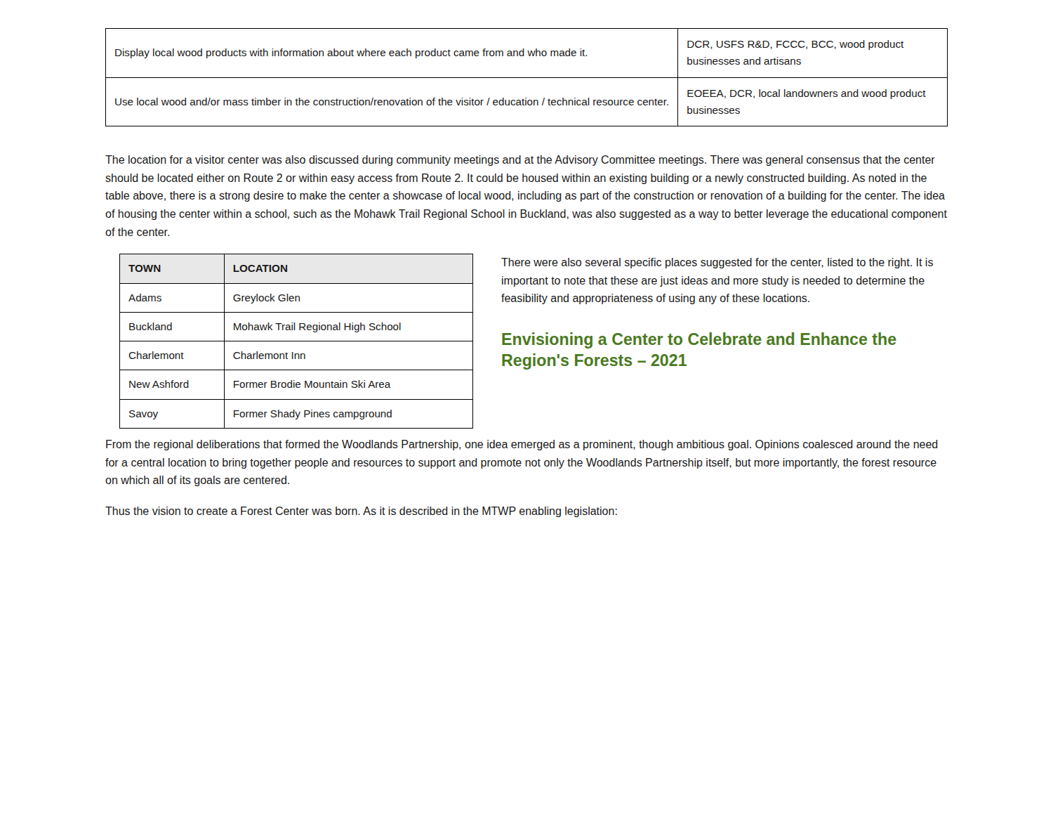| Display local wood products with information about where each product came from and who made it. | DCR, USFS R&D, FCCC, BCC, wood product businesses and artisans |
| Use local wood and/or mass timber in the construction/renovation of the visitor / education / technical resource center. | EOEEA, DCR, local landowners and wood product businesses |
The location for a visitor center was also discussed during community meetings and at the Advisory Committee meetings. There was general consensus that the center should be located either on Route 2 or within easy access from Route 2. It could be housed within an existing building or a newly constructed building. As noted in the table above, there is a strong desire to make the center a showcase of local wood, including as part of the construction or renovation of a building for the center. The idea of housing the center within a school, such as the Mohawk Trail Regional School in Buckland, was also suggested as a way to better leverage the educational component of the center.
| TOWN | LOCATION |
| --- | --- |
| Adams | Greylock Glen |
| Buckland | Mohawk Trail Regional High School |
| Charlemont | Charlemont Inn |
| New Ashford | Former Brodie Mountain Ski Area |
| Savoy | Former Shady Pines campground |
There were also several specific places suggested for the center, listed to the right. It is important to note that these are just ideas and more study is needed to determine the feasibility and appropriateness of using any of these locations.
Envisioning a Center to Celebrate and Enhance the Region's Forests – 2021
From the regional deliberations that formed the Woodlands Partnership, one idea emerged as a prominent, though ambitious goal. Opinions coalesced around the need for a central location to bring together people and resources to support and promote not only the Woodlands Partnership itself, but more importantly, the forest resource on which all of its goals are centered.
Thus the vision to create a Forest Center was born. As it is described in the MTWP enabling legislation: